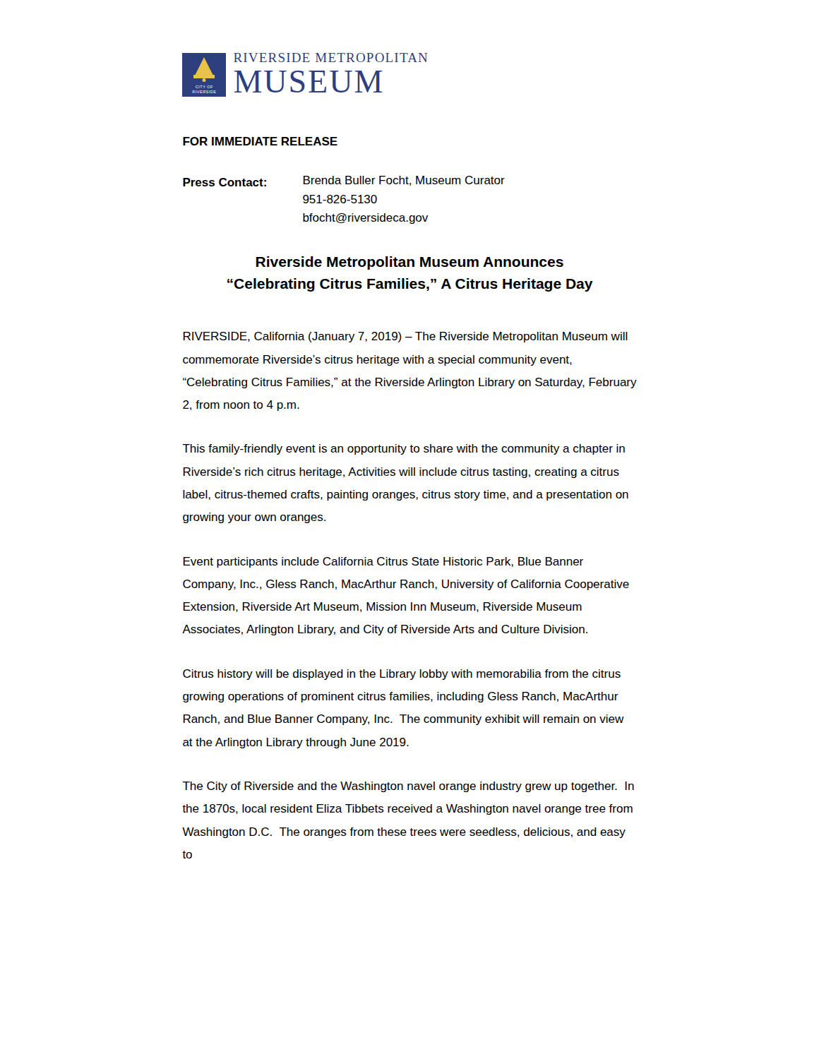CITY OF
RIVERSIDE
RIVERSIDE METROPOLITAN
MUSEUM
FOR IMMEDIATE RELEASE
Press Contact:
Brenda Buller Focht, Museum Curator
951-826-5130
bfocht@riversideca.gov
Riverside Metropolitan Museum Announces
“Celebrating Citrus Families,” A Citrus Heritage Day
RIVERSIDE, California (January 7, 2019) – The Riverside Metropolitan Museum will commemorate Riverside’s citrus heritage with a special community event, “Celebrating Citrus Families,” at the Riverside Arlington Library on Saturday, February 2, from noon to 4 p.m.
This family-friendly event is an opportunity to share with the community a chapter in Riverside’s rich citrus heritage, Activities will include citrus tasting, creating a citrus label, citrus-themed crafts, painting oranges, citrus story time, and a presentation on growing your own oranges.
Event participants include California Citrus State Historic Park, Blue Banner Company, Inc., Gless Ranch, MacArthur Ranch, University of California Cooperative Extension, Riverside Art Museum, Mission Inn Museum, Riverside Museum Associates, Arlington Library, and City of Riverside Arts and Culture Division.
Citrus history will be displayed in the Library lobby with memorabilia from the citrus growing operations of prominent citrus families, including Gless Ranch, MacArthur Ranch, and Blue Banner Company, Inc. The community exhibit will remain on view at the Arlington Library through June 2019.
The City of Riverside and the Washington navel orange industry grew up together. In the 1870s, local resident Eliza Tibbets received a Washington navel orange tree from Washington D.C. The oranges from these trees were seedless, delicious, and easy to